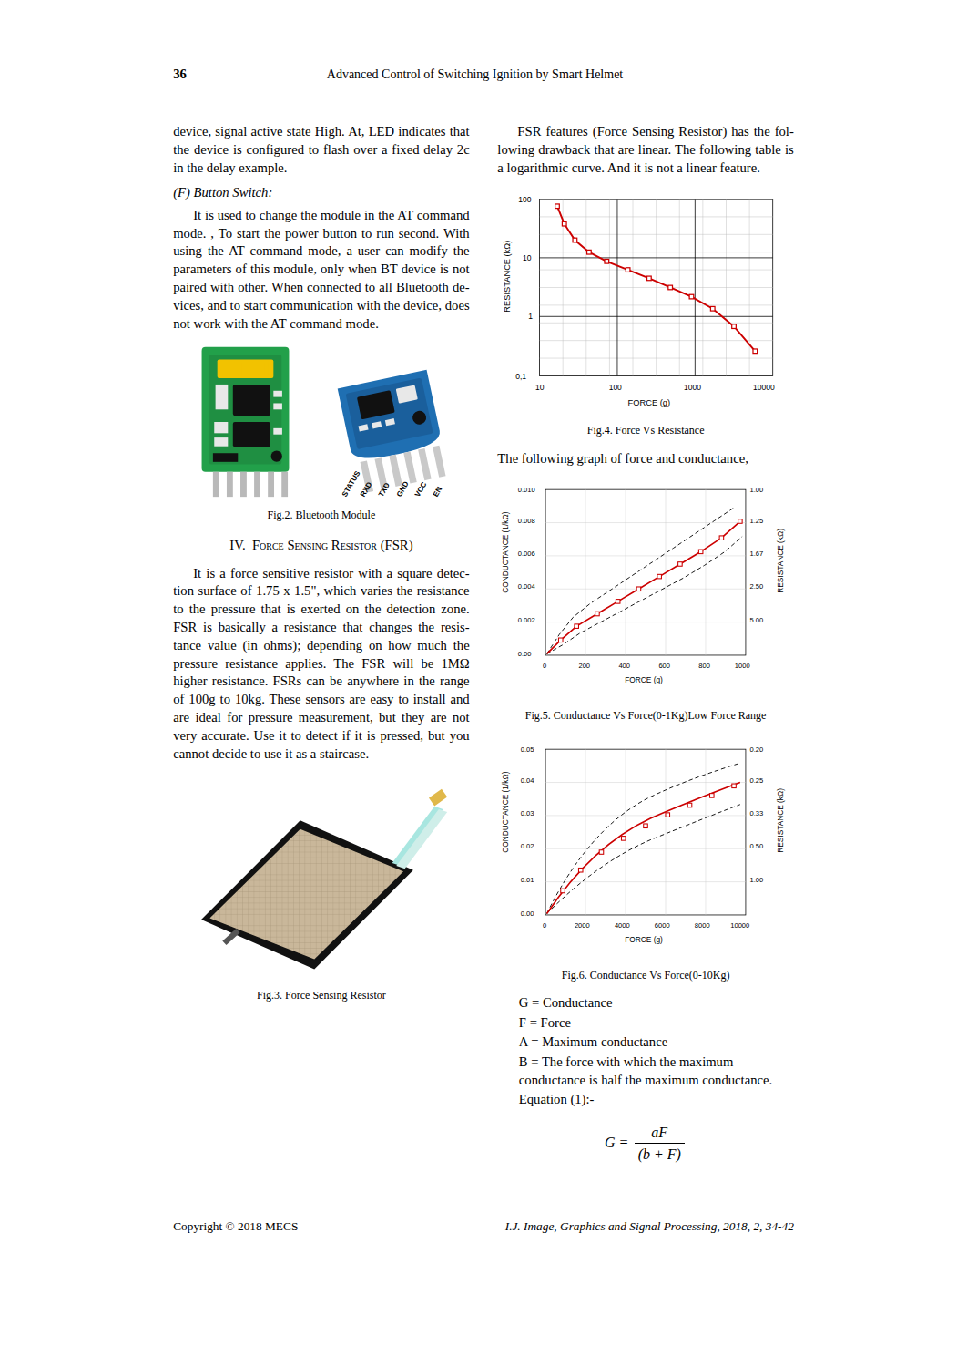36
Advanced Control of Switching Ignition by Smart Helmet
device, signal active state High. At, LED indicates that the device is configured to flash over a fixed delay 2c in the delay example.
(F) Button Switch:
It is used to change the module in the AT command mode. , To start the power button to run second. With using the AT command mode, a user can modify the parameters of this module, only when BT device is not paired with other. When connected to all Bluetooth devices, and to start communication with the device, does not work with the AT command mode.
Fig.2. Bluetooth Module
IV. Force Sensing Resistor (FSR)
It is a force sensitive resistor with a square detection surface of 1.75 x 1.5", which varies the resistance to the pressure that is exerted on the detection zone. FSR is basically a resistance that changes the resistance value (in ohms); depending on how much the pressure resistance applies. The FSR will be 1MΩ higher resistance. FSRs can be anywhere in the range of 100g to 10kg. These sensors are easy to install and are ideal for pressure measurement, but they are not very accurate. Use it to detect if it is pressed, but you cannot decide to use it as a staircase.
Fig.3. Force Sensing Resistor
FSR features (Force Sensing Resistor) has the following drawback that are linear. The following table is a logarithmic curve. And it is not a linear feature.
Fig.4. Force Vs Resistance
The following graph of force and conductance,
Fig.5. Conductance Vs Force(0-1Kg)Low Force Range
Fig.6. Conductance Vs Force(0-10Kg)
G = Conductance
F = Force
A = Maximum conductance
B = The force with which the maximum conductance is half the maximum conductance.
Equation (1):-
G = aF (b + F)
Copyright © 2018 MECS
I.J. Image, Graphics and Signal Processing, 2018, 2, 34-42